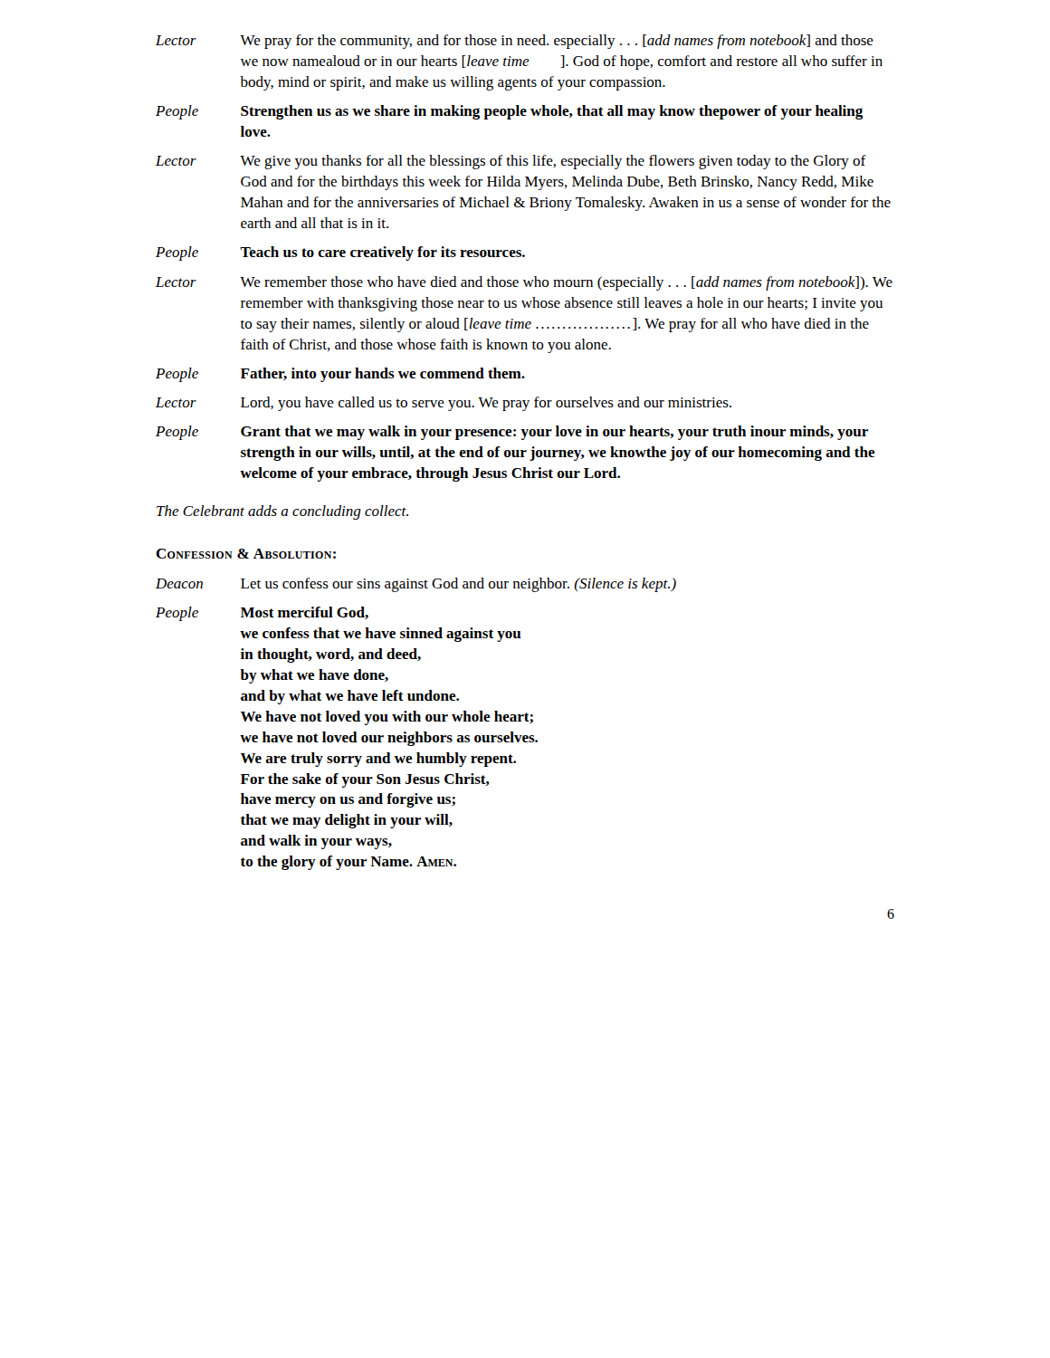Lector
We pray for the community, and for those in need. especially . . . [add names from notebook] and those we now namealoud or in our hearts [leave time ]. God of hope, comfort and restore all who suffer in body, mind or spirit, and make us willing agents of your compassion.
People
Strengthen us as we share in making people whole, that all may know thepower of your healing love.
Lector
We give you thanks for all the blessings of this life, especially the flowers given today to the Glory of God and for the birthdays this week for Hilda Myers, Melinda Dube, Beth Brinsko, Nancy Redd, Mike Mahan and for the anniversaries of Michael & Briony Tomalesky. Awaken in us a sense of wonder for the earth and all that is in it.
People
Teach us to care creatively for its resources.
Lector
We remember those who have died and those who mourn (especially . . . [add names from notebook]). We remember with thanksgiving those near to us whose absence still leaves a hole in our hearts; I invite you to say their names, silently or aloud [leave time ..................]. We pray for all who have died in the faith of Christ, and those whose faith is known to you alone.
People
Father, into your hands we commend them.
Lector
Lord, you have called us to serve you. We pray for ourselves and our ministries.
People
Grant that we may walk in your presence: your love in our hearts, your truth inour minds, your strength in our wills, until, at the end of our journey, we knowthe joy of our homecoming and the welcome of your embrace, through Jesus Christ our Lord.
The Celebrant adds a concluding collect.
Confession & Absolution:
Deacon
Let us confess our sins against God and our neighbor. (Silence is kept.)
People
Most merciful God,
we confess that we have sinned against you
in thought, word, and deed,
by what we have done,
and by what we have left undone.
We have not loved you with our whole heart;
we have not loved our neighbors as ourselves.
We are truly sorry and we humbly repent.
For the sake of your Son Jesus Christ,
have mercy on us and forgive us;
that we may delight in your will,
and walk in your ways,
to the glory of your Name. Amen.
6